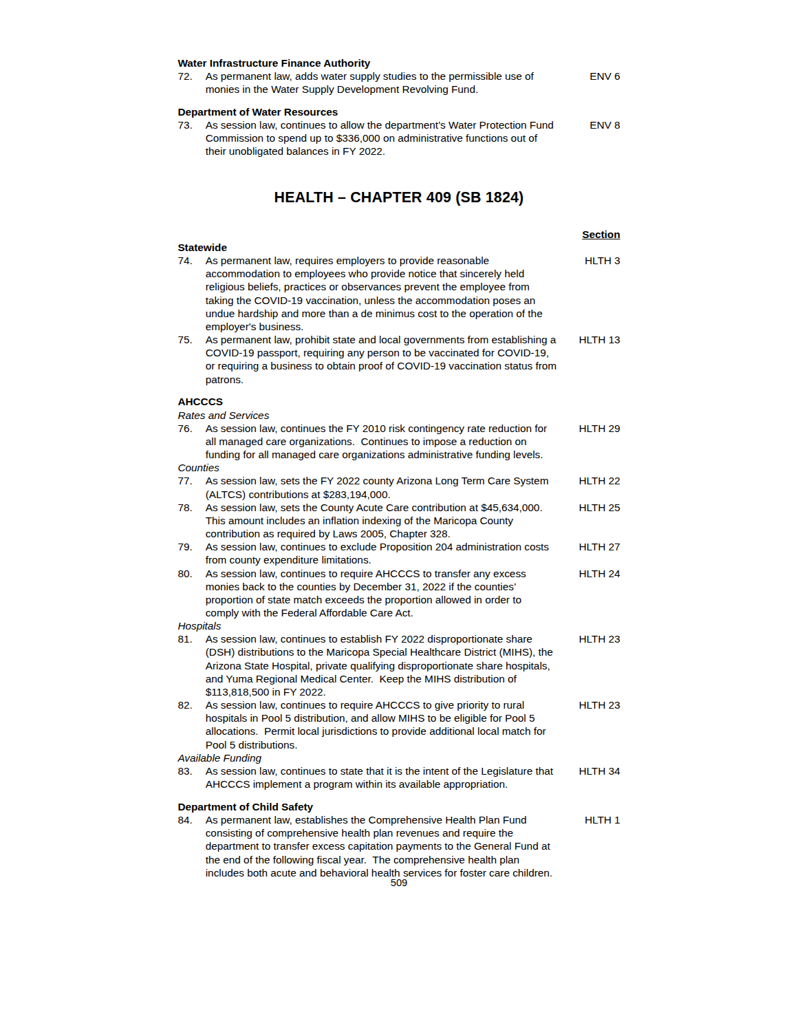Water Infrastructure Finance Authority
| 72. | As permanent law, adds water supply studies to the permissible use of monies in the Water Supply Development Revolving Fund. | ENV 6 |
Department of Water Resources
| 73. | As session law, continues to allow the department’s Water Protection Fund Commission to spend up to $336,000 on administrative functions out of their unobligated balances in FY 2022. | ENV 8 |
HEALTH – CHAPTER 409 (SB 1824)
Section
Statewide
| 74. | As permanent law, requires employers to provide reasonable accommodation to employees who provide notice that sincerely held religious beliefs, practices or observances prevent the employee from taking the COVID-19 vaccination, unless the accommodation poses an undue hardship and more than a de minimus cost to the operation of the employer's business. | HLTH 3 |
| 75. | As permanent law, prohibit state and local governments from establishing a COVID-19 passport, requiring any person to be vaccinated for COVID-19, or requiring a business to obtain proof of COVID-19 vaccination status from patrons. | HLTH 13 |
AHCCCS
Rates and Services
| 76. | As session law, continues the FY 2010 risk contingency rate reduction for all managed care organizations. Continues to impose a reduction on funding for all managed care organizations administrative funding levels. | HLTH 29 |
Counties
| 77. | As session law, sets the FY 2022 county Arizona Long Term Care System (ALTCS) contributions at $283,194,000. | HLTH 22 |
| 78. | As session law, sets the County Acute Care contribution at $45,634,000. This amount includes an inflation indexing of the Maricopa County contribution as required by Laws 2005, Chapter 328. | HLTH 25 |
| 79. | As session law, continues to exclude Proposition 204 administration costs from county expenditure limitations. | HLTH 27 |
| 80. | As session law, continues to require AHCCCS to transfer any excess monies back to the counties by December 31, 2022 if the counties’ proportion of state match exceeds the proportion allowed in order to comply with the Federal Affordable Care Act. | HLTH 24 |
Hospitals
| 81. | As session law, continues to establish FY 2022 disproportionate share (DSH) distributions to the Maricopa Special Healthcare District (MIHS), the Arizona State Hospital, private qualifying disproportionate share hospitals, and Yuma Regional Medical Center. Keep the MIHS distribution of $113,818,500 in FY 2022. | HLTH 23 |
| 82. | As session law, continues to require AHCCCS to give priority to rural hospitals in Pool 5 distribution, and allow MIHS to be eligible for Pool 5 allocations. Permit local jurisdictions to provide additional local match for Pool 5 distributions. | HLTH 23 |
Available Funding
| 83. | As session law, continues to state that it is the intent of the Legislature that AHCCCS implement a program within its available appropriation. | HLTH 34 |
Department of Child Safety
| 84. | As permanent law, establishes the Comprehensive Health Plan Fund consisting of comprehensive health plan revenues and require the department to transfer excess capitation payments to the General Fund at the end of the following fiscal year. The comprehensive health plan includes both acute and behavioral health services for foster care children. | HLTH 1 |
509